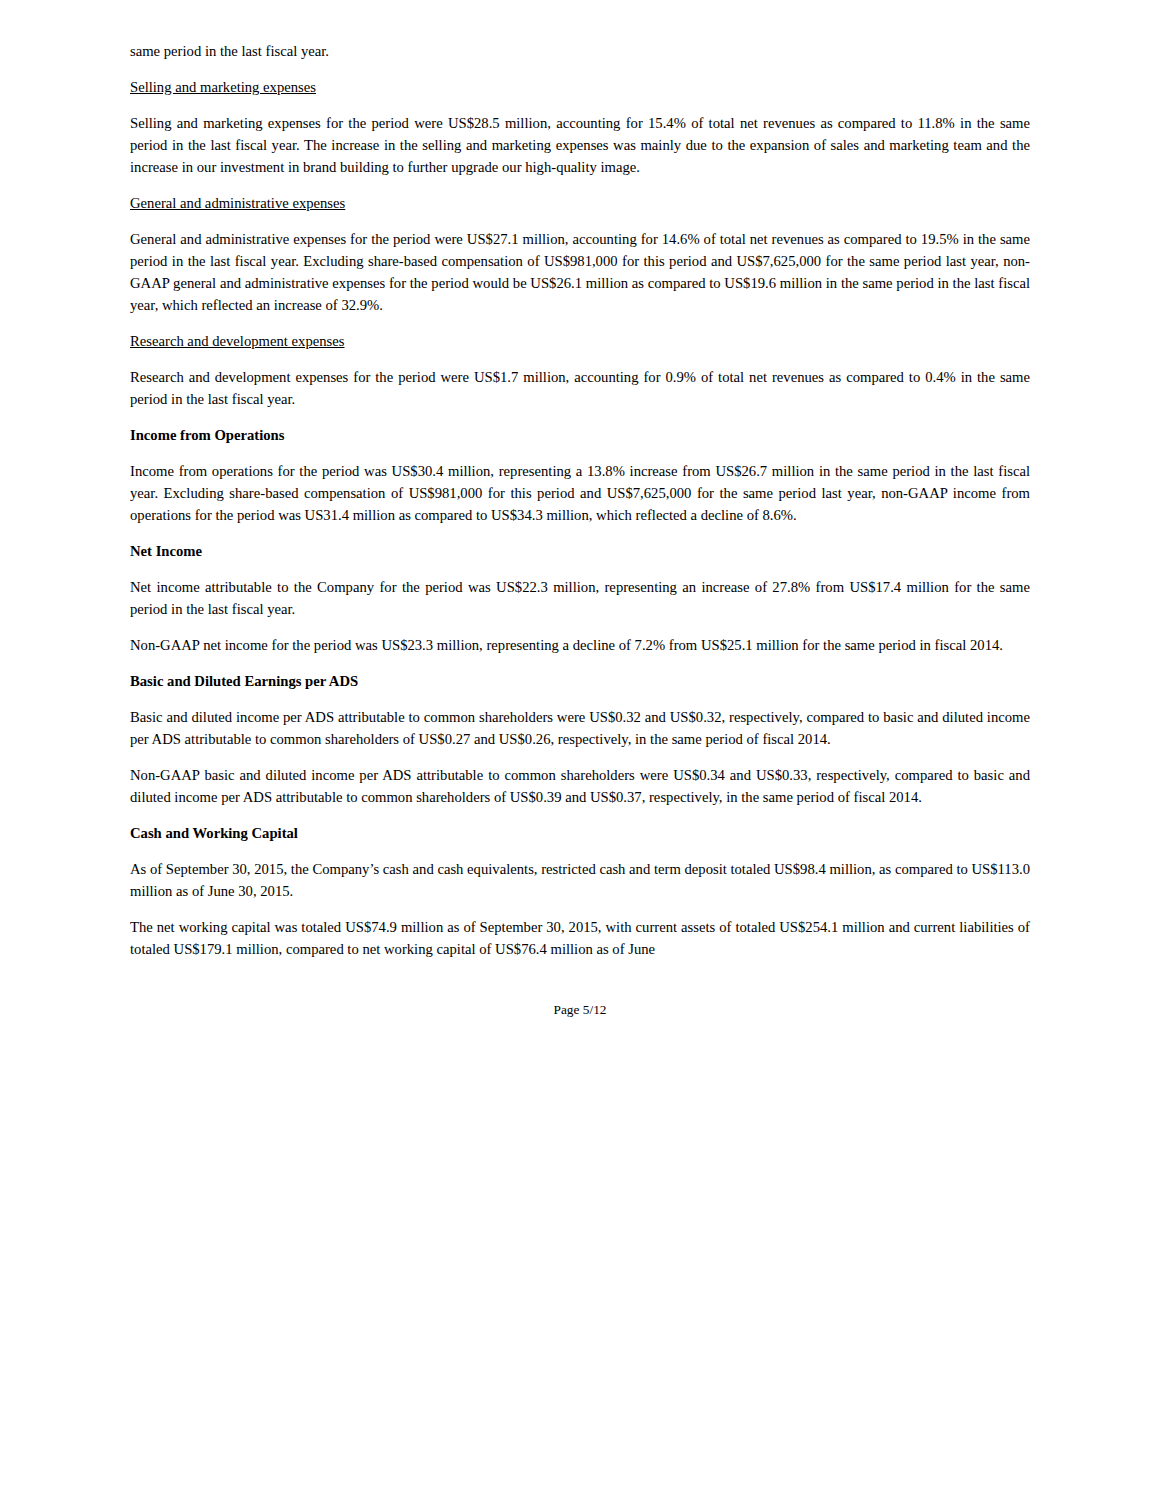same period in the last fiscal year.
Selling and marketing expenses
Selling and marketing expenses for the period were US$28.5 million, accounting for 15.4% of total net revenues as compared to 11.8% in the same period in the last fiscal year. The increase in the selling and marketing expenses was mainly due to the expansion of sales and marketing team and the increase in our investment in brand building to further upgrade our high-quality image.
General and administrative expenses
General and administrative expenses for the period were US$27.1 million, accounting for 14.6% of total net revenues as compared to 19.5% in the same period in the last fiscal year. Excluding share-based compensation of US$981,000 for this period and US$7,625,000 for the same period last year, non-GAAP general and administrative expenses for the period would be US$26.1 million as compared to US$19.6 million in the same period in the last fiscal year, which reflected an increase of 32.9%.
Research and development expenses
Research and development expenses for the period were US$1.7 million, accounting for 0.9% of total net revenues as compared to 0.4% in the same period in the last fiscal year.
Income from Operations
Income from operations for the period was US$30.4 million, representing a 13.8% increase from US$26.7 million in the same period in the last fiscal year. Excluding share-based compensation of US$981,000 for this period and US$7,625,000 for the same period last year, non-GAAP income from operations for the period was US31.4 million as compared to US$34.3 million, which reflected a decline of 8.6%.
Net Income
Net income attributable to the Company for the period was US$22.3 million, representing an increase of 27.8% from US$17.4 million for the same period in the last fiscal year.
Non-GAAP net income for the period was US$23.3 million, representing a decline of 7.2% from US$25.1 million for the same period in fiscal 2014.
Basic and Diluted Earnings per ADS
Basic and diluted income per ADS attributable to common shareholders were US$0.32 and US$0.32, respectively, compared to basic and diluted income per ADS attributable to common shareholders of US$0.27 and US$0.26, respectively, in the same period of fiscal 2014.
Non-GAAP basic and diluted income per ADS attributable to common shareholders were US$0.34 and US$0.33, respectively, compared to basic and diluted income per ADS attributable to common shareholders of US$0.39 and US$0.37, respectively, in the same period of fiscal 2014.
Cash and Working Capital
As of September 30, 2015, the Company’s cash and cash equivalents, restricted cash and term deposit totaled US$98.4 million, as compared to US$113.0 million as of June 30, 2015.
The net working capital was totaled US$74.9 million as of September 30, 2015, with current assets of totaled US$254.1 million and current liabilities of totaled US$179.1 million, compared to net working capital of US$76.4 million as of June
Page 5/12